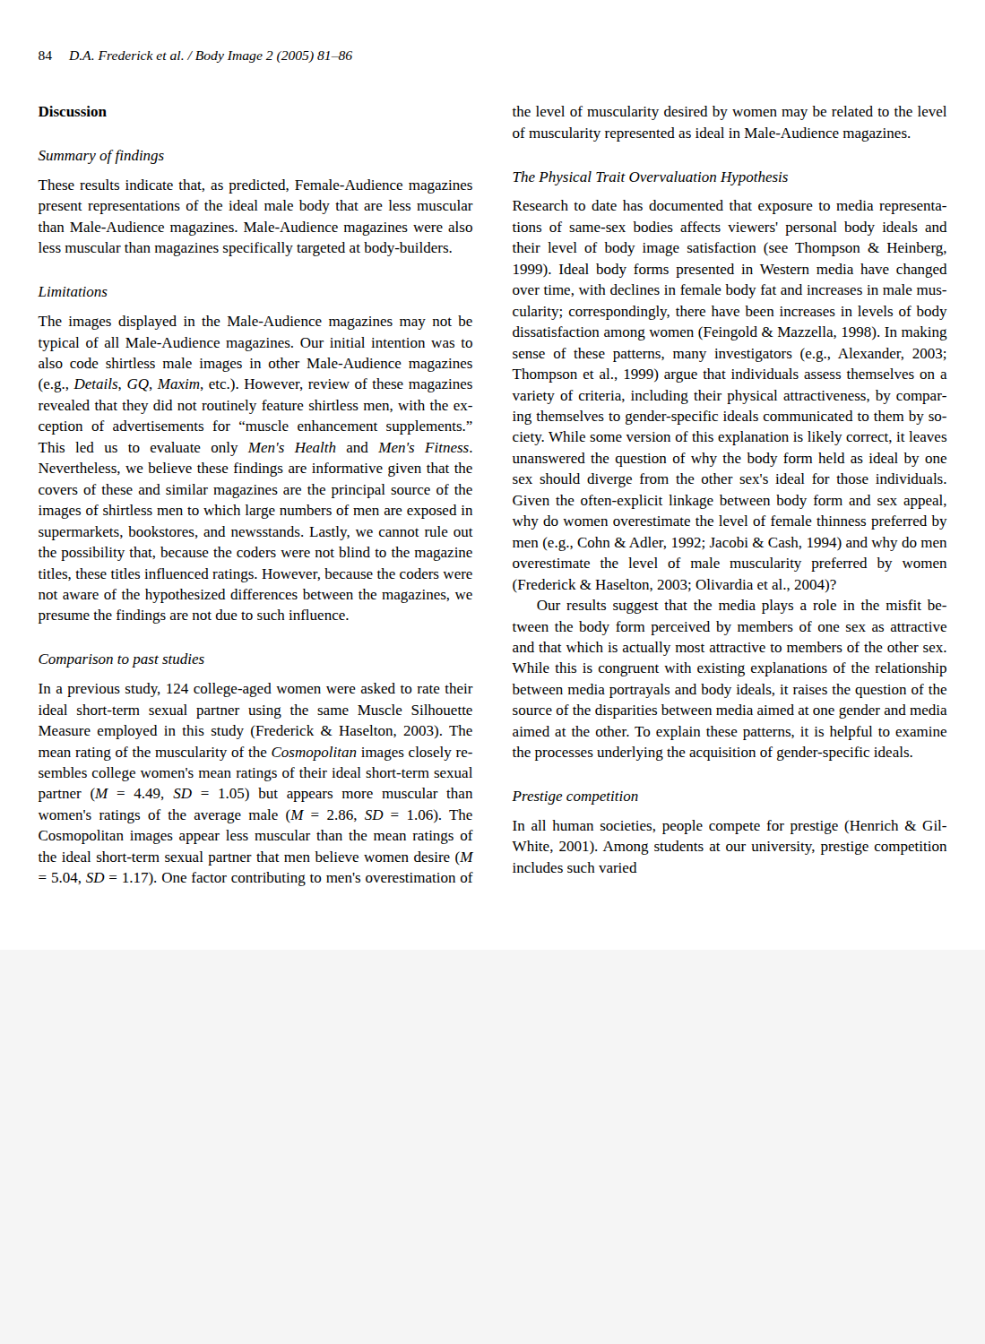84 D.A. Frederick et al. / Body Image 2 (2005) 81–86
Discussion
Summary of findings
These results indicate that, as predicted, Female-Audience magazines present representations of the ideal male body that are less muscular than Male-Audience magazines. Male-Audience magazines were also less muscular than magazines specifically targeted at body-builders.
Limitations
The images displayed in the Male-Audience magazines may not be typical of all Male-Audience magazines. Our initial intention was to also code shirtless male images in other Male-Audience magazines (e.g., Details, GQ, Maxim, etc.). However, review of these magazines revealed that they did not routinely feature shirtless men, with the exception of advertisements for “muscle enhancement supplements.” This led us to evaluate only Men's Health and Men's Fitness. Nevertheless, we believe these findings are informative given that the covers of these and similar magazines are the principal source of the images of shirtless men to which large numbers of men are exposed in supermarkets, bookstores, and newsstands. Lastly, we cannot rule out the possibility that, because the coders were not blind to the magazine titles, these titles influenced ratings. However, because the coders were not aware of the hypothesized differences between the magazines, we presume the findings are not due to such influence.
Comparison to past studies
In a previous study, 124 college-aged women were asked to rate their ideal short-term sexual partner using the same Muscle Silhouette Measure employed in this study (Frederick & Haselton, 2003). The mean rating of the muscularity of the Cosmopolitan images closely resembles college women's mean ratings of their ideal short-term sexual partner (M = 4.49, SD = 1.05) but appears more muscular than women's ratings of the average male (M = 2.86, SD = 1.06). The Cosmopolitan images appear less muscular than the mean ratings of the ideal short-term sexual partner that men believe women desire (M = 5.04, SD = 1.17). One factor contributing to men's overestimation of the level of muscularity desired by women may be related to the level of muscularity represented as ideal in Male-Audience magazines.
The Physical Trait Overvaluation Hypothesis
Research to date has documented that exposure to media representations of same-sex bodies affects viewers' personal body ideals and their level of body image satisfaction (see Thompson & Heinberg, 1999). Ideal body forms presented in Western media have changed over time, with declines in female body fat and increases in male muscularity; correspondingly, there have been increases in levels of body dissatisfaction among women (Feingold & Mazzella, 1998). In making sense of these patterns, many investigators (e.g., Alexander, 2003; Thompson et al., 1999) argue that individuals assess themselves on a variety of criteria, including their physical attractiveness, by comparing themselves to gender-specific ideals communicated to them by society. While some version of this explanation is likely correct, it leaves unanswered the question of why the body form held as ideal by one sex should diverge from the other sex's ideal for those individuals. Given the often-explicit linkage between body form and sex appeal, why do women overestimate the level of female thinness preferred by men (e.g., Cohn & Adler, 1992; Jacobi & Cash, 1994) and why do men overestimate the level of male muscularity preferred by women (Frederick & Haselton, 2003; Olivardia et al., 2004)?
Our results suggest that the media plays a role in the misfit between the body form perceived by members of one sex as attractive and that which is actually most attractive to members of the other sex. While this is congruent with existing explanations of the relationship between media portrayals and body ideals, it raises the question of the source of the disparities between media aimed at one gender and media aimed at the other. To explain these patterns, it is helpful to examine the processes underlying the acquisition of gender-specific ideals.
Prestige competition
In all human societies, people compete for prestige (Henrich & Gil-White, 2001). Among students at our university, prestige competition includes such varied